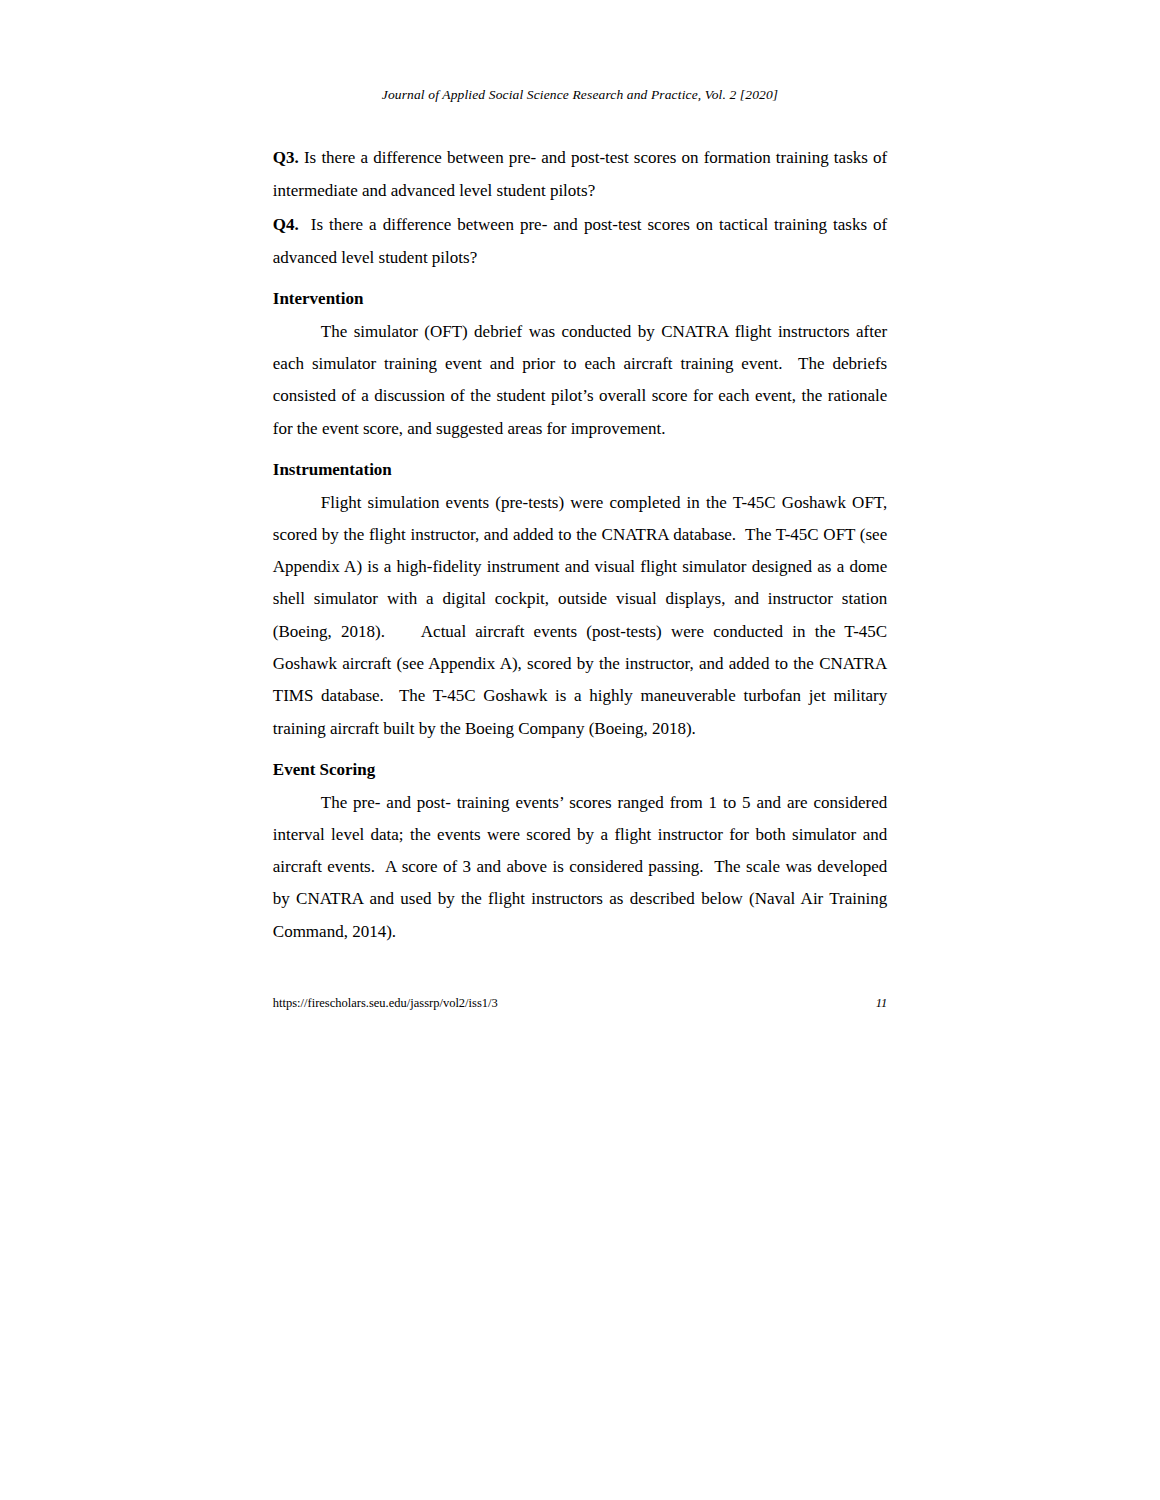Journal of Applied Social Science Research and Practice, Vol. 2 [2020]
Q3. Is there a difference between pre- and post-test scores on formation training tasks of intermediate and advanced level student pilots?
Q4. Is there a difference between pre- and post-test scores on tactical training tasks of advanced level student pilots?
Intervention
The simulator (OFT) debrief was conducted by CNATRA flight instructors after each simulator training event and prior to each aircraft training event. The debriefs consisted of a discussion of the student pilot’s overall score for each event, the rationale for the event score, and suggested areas for improvement.
Instrumentation
Flight simulation events (pre-tests) were completed in the T-45C Goshawk OFT, scored by the flight instructor, and added to the CNATRA database. The T-45C OFT (see Appendix A) is a high-fidelity instrument and visual flight simulator designed as a dome shell simulator with a digital cockpit, outside visual displays, and instructor station (Boeing, 2018). Actual aircraft events (post-tests) were conducted in the T-45C Goshawk aircraft (see Appendix A), scored by the instructor, and added to the CNATRA TIMS database. The T-45C Goshawk is a highly maneuverable turbofan jet military training aircraft built by the Boeing Company (Boeing, 2018).
Event Scoring
The pre- and post- training events’ scores ranged from 1 to 5 and are considered interval level data; the events were scored by a flight instructor for both simulator and aircraft events. A score of 3 and above is considered passing. The scale was developed by CNATRA and used by the flight instructors as described below (Naval Air Training Command, 2014).
https://firescholars.seu.edu/jassrp/vol2/iss1/3 11